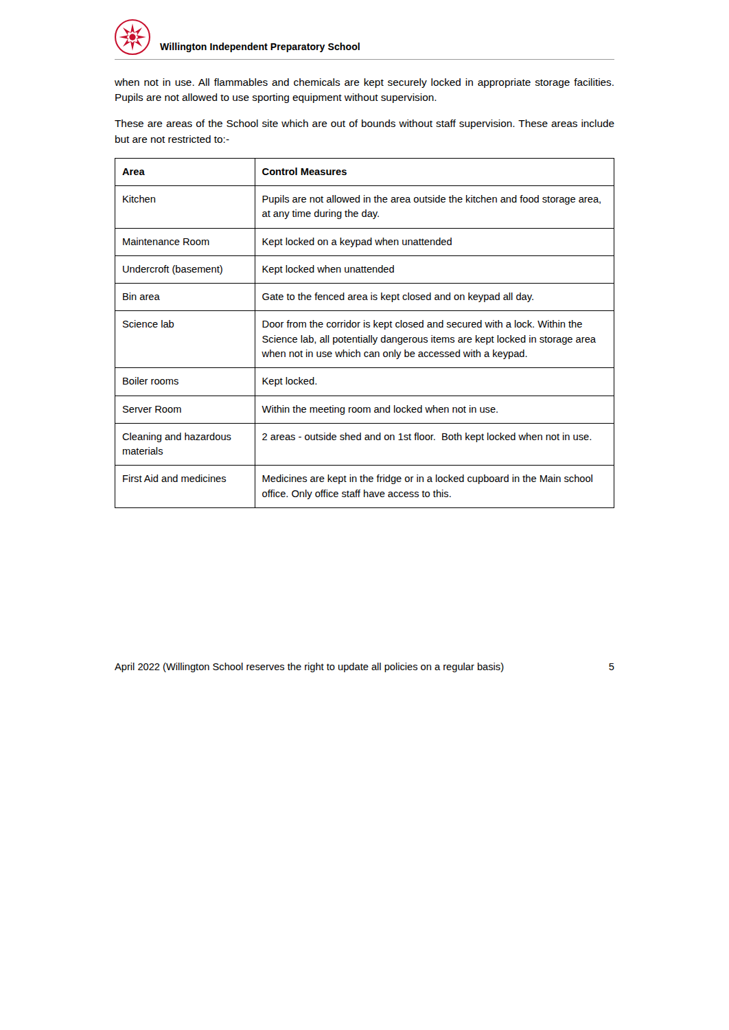Willington Independent Preparatory School
when not in use. All flammables and chemicals are kept securely locked in appropriate storage facilities. Pupils are not allowed to use sporting equipment without supervision.
These are areas of the School site which are out of bounds without staff supervision. These areas include but are not restricted to:-
| Area | Control Measures |
| --- | --- |
| Kitchen | Pupils are not allowed in the area outside the kitchen and food storage area, at any time during the day. |
| Maintenance Room | Kept locked on a keypad when unattended |
| Undercroft (basement) | Kept locked when unattended |
| Bin area | Gate to the fenced area is kept closed and on keypad all day. |
| Science lab | Door from the corridor is kept closed and secured with a lock. Within the Science lab, all potentially dangerous items are kept locked in storage area when not in use which can only be accessed with a keypad. |
| Boiler rooms | Kept locked. |
| Server Room | Within the meeting room and locked when not in use. |
| Cleaning and hazardous materials | 2 areas - outside shed and on 1st floor. Both kept locked when not in use. |
| First Aid and medicines | Medicines are kept in the fridge or in a locked cupboard in the Main school office. Only office staff have access to this. |
April 2022 (Willington School reserves the right to update all policies on a regular basis) 5